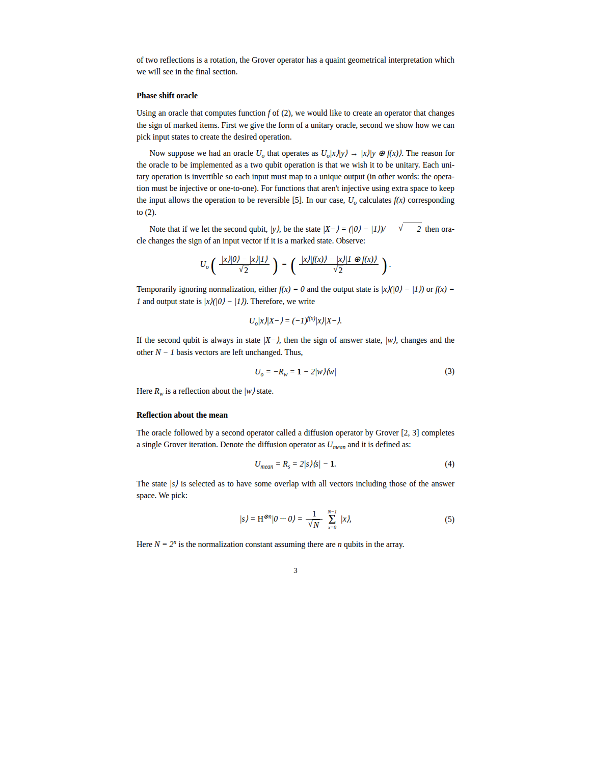of two reflections is a rotation, the Grover operator has a quaint geometrical interpretation which we will see in the final section.
Phase shift oracle
Using an oracle that computes function f of (2), we would like to create an operator that changes the sign of marked items. First we give the form of a unitary oracle, second we show how we can pick input states to create the desired operation.
Now suppose we had an oracle Uo that operates as Uo|x⟩|y⟩ → |x⟩|y ⊕ f(x)⟩. The reason for the oracle to be implemented as a two qubit operation is that we wish it to be unitary. Each unitary operation is invertible so each input must map to a unique output (in other words: the operation must be injective or one-to-one). For functions that aren't injective using extra space to keep the input allows the operation to be reversible [5]. In our case, Uo calculates f(x) corresponding to (2).
Note that if we let the second qubit, |y⟩, be the state |X−⟩ = (|0⟩ − |1⟩)/2 then oracle changes the sign of an input vector if it is a marked state. Observe:
Uo ( |x⟩|0⟩ − |x⟩|1⟩ 2 ) = ( |x⟩|f(x)⟩ − |x⟩|1 ⊕ f(x)⟩ 2 ) .
Temporarily ignoring normalization, either f(x) = 0 and the output state is |x⟩(|0⟩ − |1⟩) or f(x) = 1 and output state is |x⟩(|0⟩ − |1⟩). Therefore, we write
Uo|x⟩|X−⟩ = (−1)f(x)|x⟩|X−⟩.
If the second qubit is always in state |X−⟩, then the sign of answer state, |w⟩, changes and the other N − 1 basis vectors are left unchanged. Thus,
Uo = −Rw = 1 − 2|w⟩⟨w| (3)
Here Rw is a reflection about the |w⟩ state.
Reflection about the mean
The oracle followed by a second operator called a diffusion operator by Grover [2, 3] completes a single Grover iteration. Denote the diffusion operator as Umean and it is defined as:
Umean = Rs = 2|s⟩⟨s| − 1. (4)
The state |s⟩ is selected as to have some overlap with all vectors including those of the answer space. We pick:
|s⟩ = H⊗n|0 ··· 0⟩ = 1 N N−1 Σ x=0 |x⟩, (5)
Here N = 2n is the normalization constant assuming there are n qubits in the array.
3